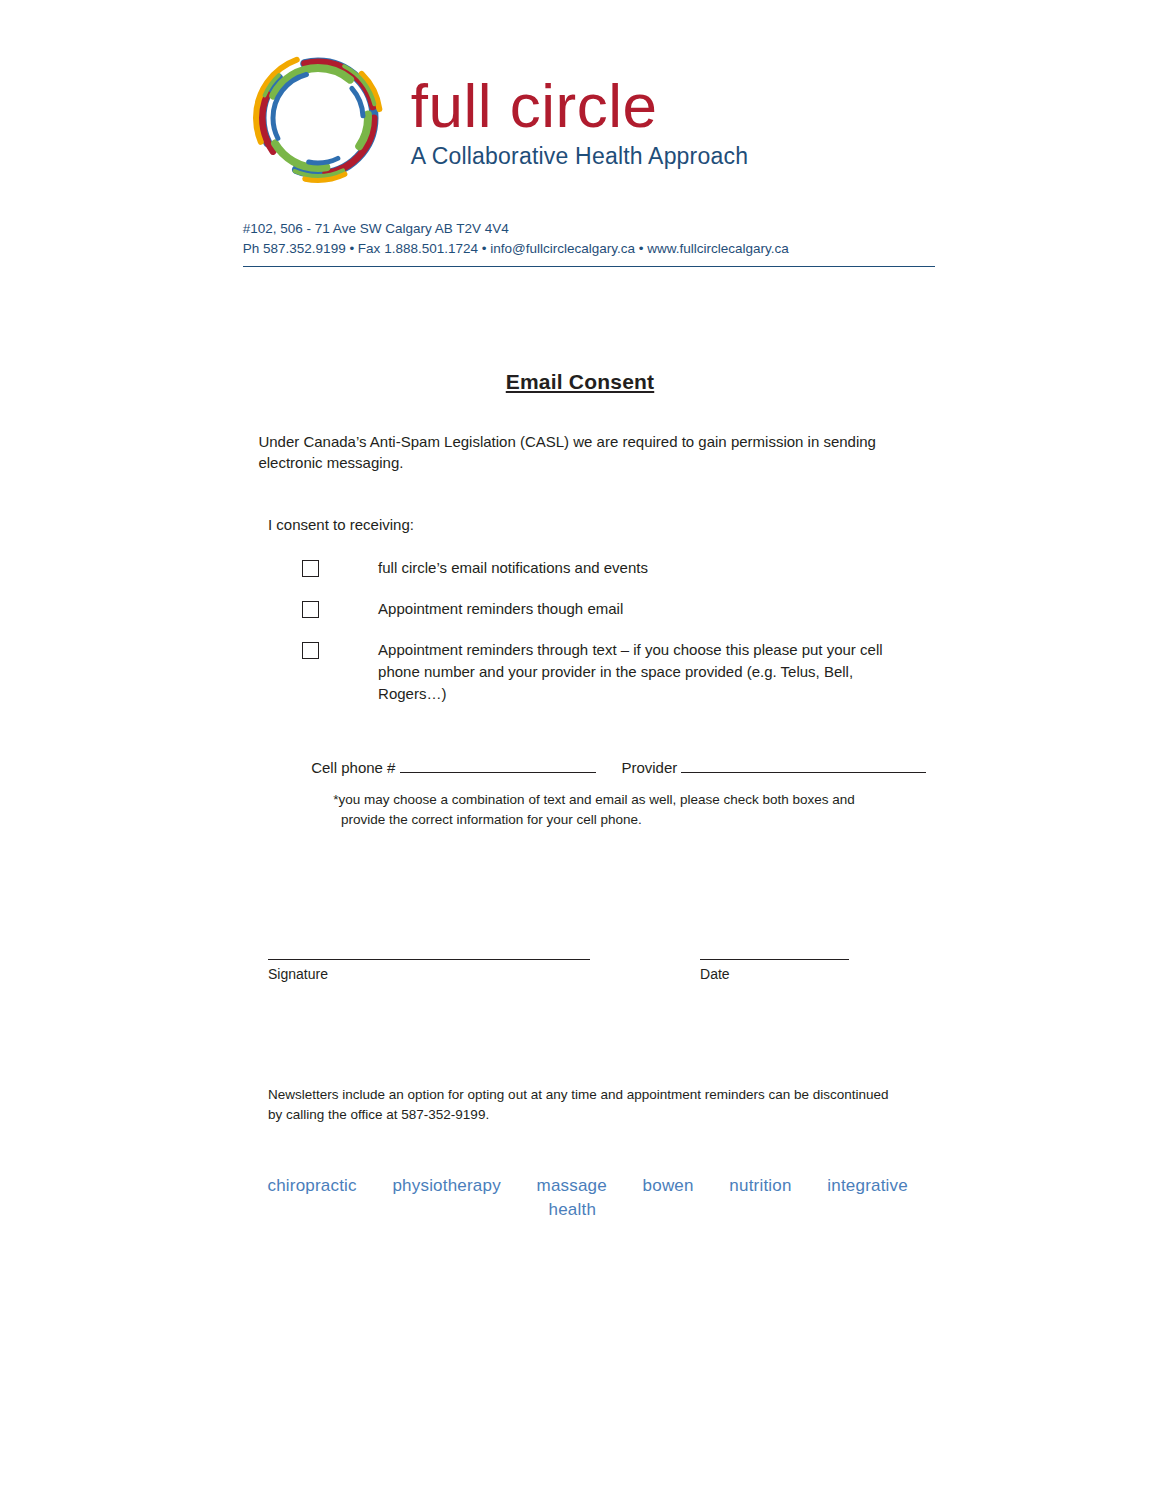full circle
A Collaborative Health Approach
#102, 506 - 71 Ave SW Calgary AB T2V 4V4
Ph 587.352.9199 • Fax 1.888.501.1724 • info@fullcirclecalgary.ca • www.fullcirclecalgary.ca
Email Consent
Under Canada’s Anti-Spam Legislation (CASL) we are required to gain permission in sending electronic messaging.
I consent to receiving:
full circle’s email notifications and events
Appointment reminders though email
Appointment reminders through text – if you choose this please put your cell phone number and your provider in the space provided (e.g. Telus, Bell, Rogers…)
Cell phone # Provider
*you may choose a combination of text and email as well, please check both boxes and provide the correct information for your cell phone.
Signature
Date
Newsletters include an option for opting out at any time and appointment reminders can be discontinued by calling the office at 587-352-9199.
chiropractic physiotherapy massage bowen nutrition integrative health